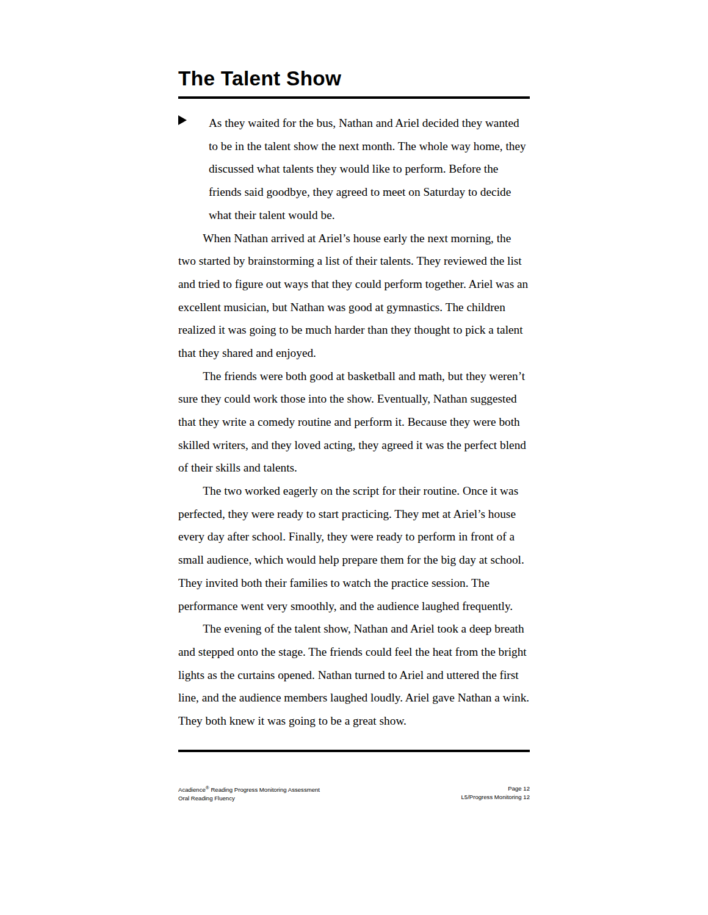The Talent Show
As they waited for the bus, Nathan and Ariel decided they wanted to be in the talent show the next month. The whole way home, they discussed what talents they would like to perform. Before the friends said goodbye, they agreed to meet on Saturday to decide what their talent would be.
When Nathan arrived at Ariel’s house early the next morning, the two started by brainstorming a list of their talents. They reviewed the list and tried to figure out ways that they could perform together. Ariel was an excellent musician, but Nathan was good at gymnastics. The children realized it was going to be much harder than they thought to pick a talent that they shared and enjoyed.
The friends were both good at basketball and math, but they weren’t sure they could work those into the show. Eventually, Nathan suggested that they write a comedy routine and perform it. Because they were both skilled writers, and they loved acting, they agreed it was the perfect blend of their skills and talents.
The two worked eagerly on the script for their routine. Once it was perfected, they were ready to start practicing. They met at Ariel’s house every day after school. Finally, they were ready to perform in front of a small audience, which would help prepare them for the big day at school. They invited both their families to watch the practice session. The performance went very smoothly, and the audience laughed frequently.
The evening of the talent show, Nathan and Ariel took a deep breath and stepped onto the stage. The friends could feel the heat from the bright lights as the curtains opened. Nathan turned to Ariel and uttered the first line, and the audience members laughed loudly. Ariel gave Nathan a wink. They both knew it was going to be a great show.
Acadience® Reading Progress Monitoring Assessment
Oral Reading Fluency
Page 12
L5/Progress Monitoring 12